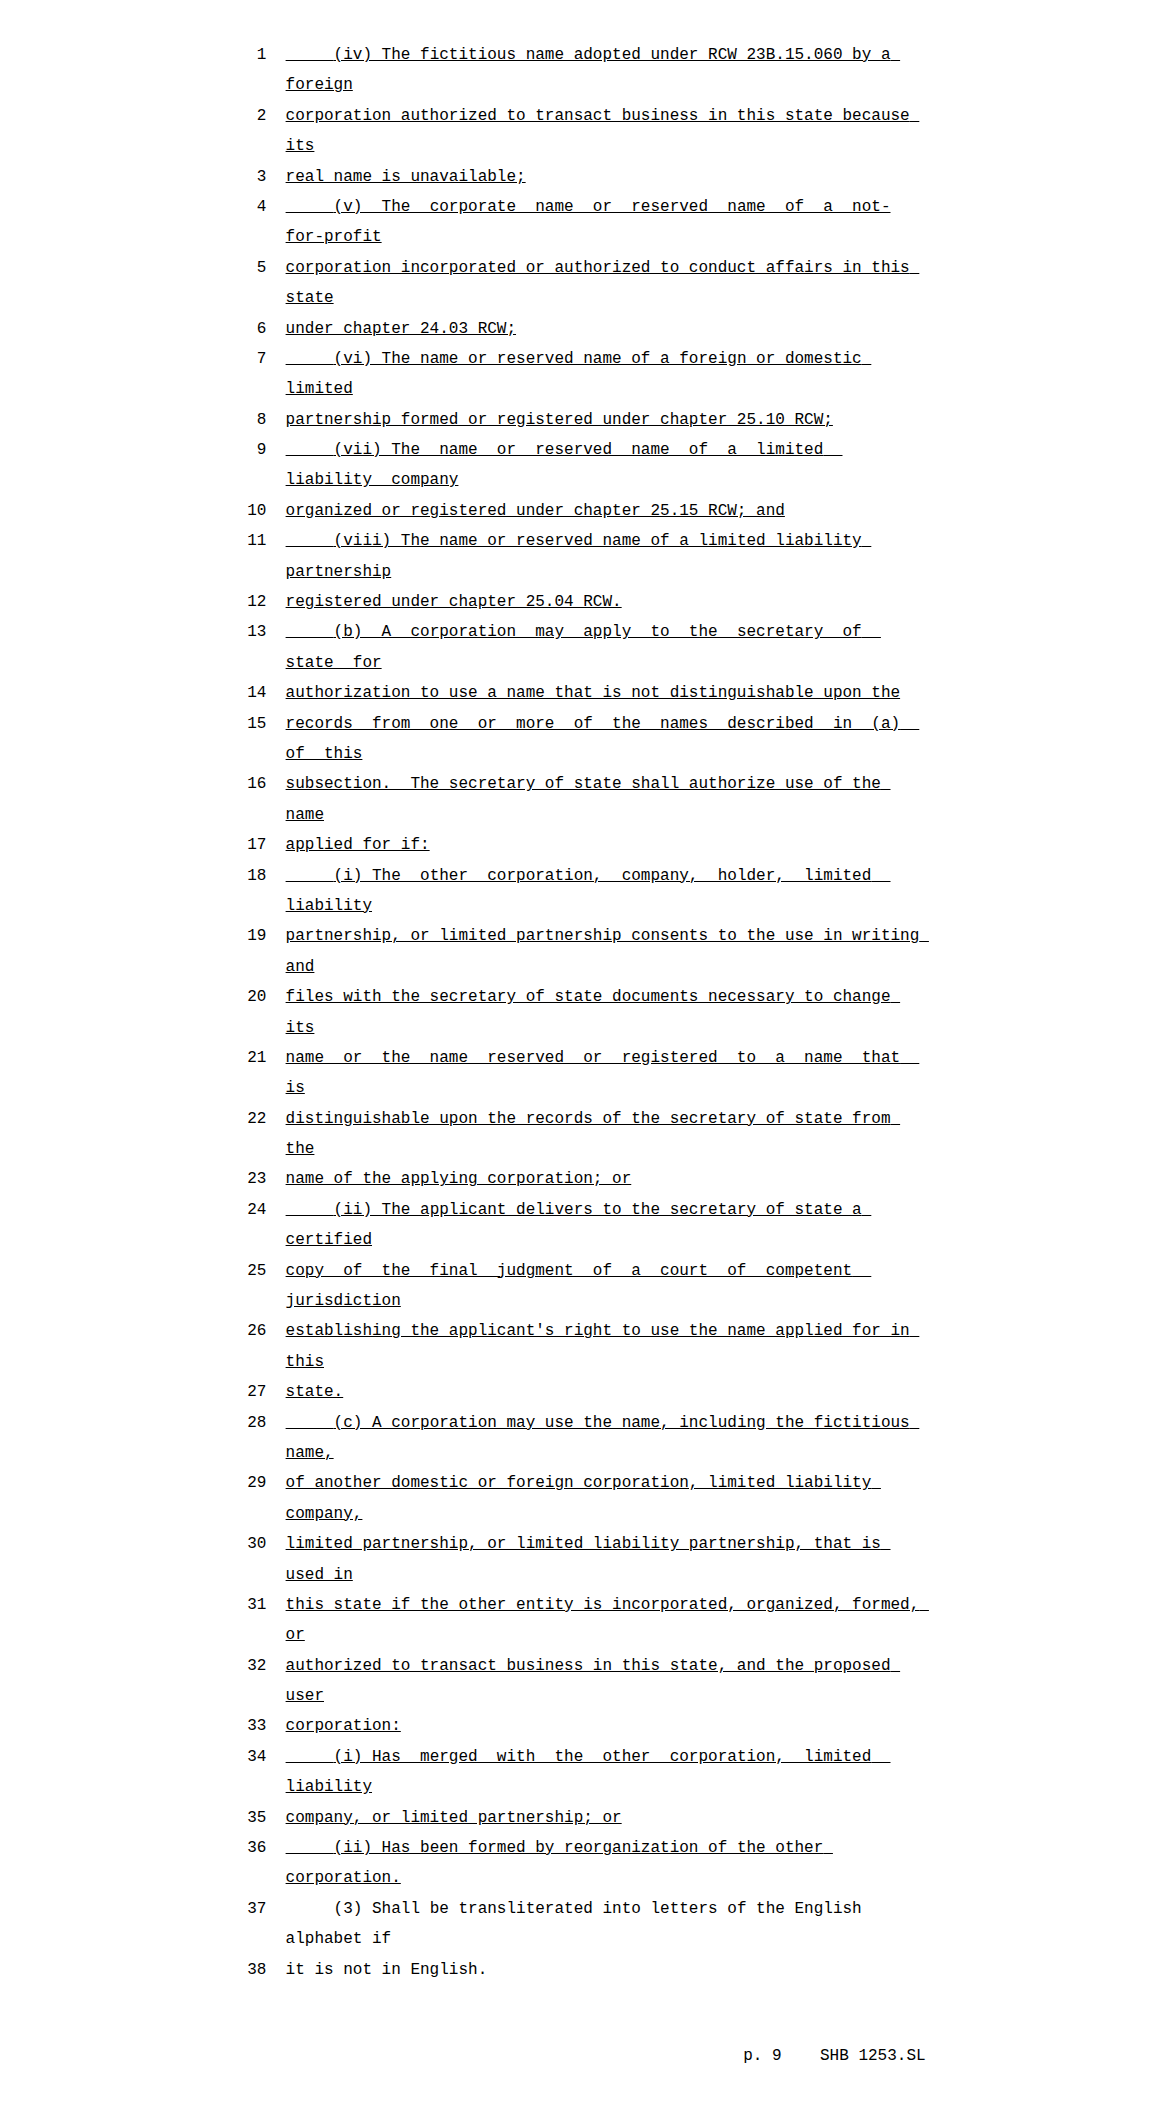(iv) The fictitious name adopted under RCW 23B.15.060 by a foreign
corporation authorized to transact business in this state because its
real name is unavailable;
(v) The corporate name or reserved name of a not-for-profit
corporation incorporated or authorized to conduct affairs in this state
under chapter 24.03 RCW;
(vi) The name or reserved name of a foreign or domestic limited
partnership formed or registered under chapter 25.10 RCW;
(vii) The name or reserved name of a limited liability company
organized or registered under chapter 25.15 RCW; and
(viii) The name or reserved name of a limited liability partnership
registered under chapter 25.04 RCW.
(b) A corporation may apply to the secretary of state for
authorization to use a name that is not distinguishable upon the
records from one or more of the names described in (a) of this
subsection. The secretary of state shall authorize use of the name
applied for if:
(i) The other corporation, company, holder, limited liability
partnership, or limited partnership consents to the use in writing and
files with the secretary of state documents necessary to change its
name or the name reserved or registered to a name that is
distinguishable upon the records of the secretary of state from the
name of the applying corporation; or
(ii) The applicant delivers to the secretary of state a certified
copy of the final judgment of a court of competent jurisdiction
establishing the applicant's right to use the name applied for in this
state.
(c) A corporation may use the name, including the fictitious name,
of another domestic or foreign corporation, limited liability company,
limited partnership, or limited liability partnership, that is used in
this state if the other entity is incorporated, organized, formed, or
authorized to transact business in this state, and the proposed user
corporation:
(i) Has merged with the other corporation, limited liability
company, or limited partnership; or
(ii) Has been formed by reorganization of the other corporation.
(3) Shall be transliterated into letters of the English alphabet if
it is not in English.
p. 9 SHB 1253.SL